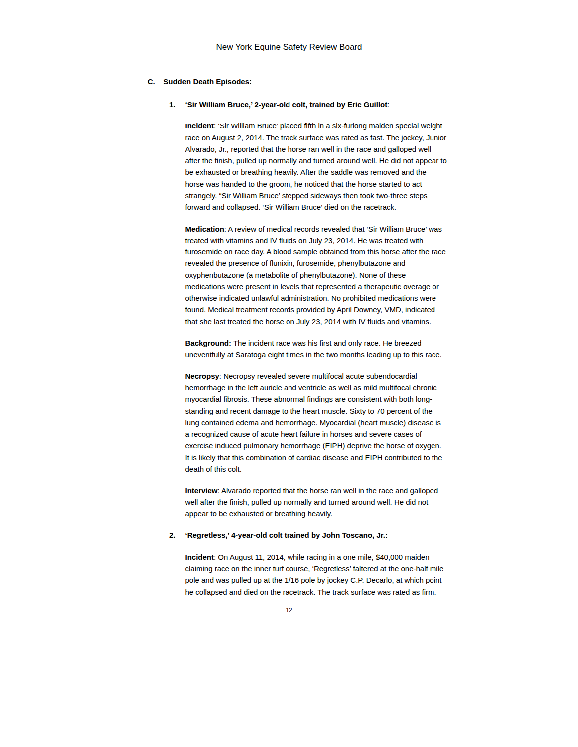New York Equine Safety Review Board
C. Sudden Death Episodes:
1. ‘Sir William Bruce,’ 2-year-old colt, trained by Eric Guillot:
Incident: ‘Sir William Bruce’ placed fifth in a six-furlong maiden special weight race on August 2, 2014. The track surface was rated as fast. The jockey, Junior Alvarado, Jr., reported that the horse ran well in the race and galloped well after the finish, pulled up normally and turned around well. He did not appear to be exhausted or breathing heavily. After the saddle was removed and the horse was handed to the groom, he noticed that the horse started to act strangely. “Sir William Bruce’ stepped sideways then took two-three steps forward and collapsed. ‘Sir William Bruce’ died on the racetrack.
Medication: A review of medical records revealed that ‘Sir William Bruce’ was treated with vitamins and IV fluids on July 23, 2014. He was treated with furosemide on race day. A blood sample obtained from this horse after the race revealed the presence of flunixin, furosemide, phenylbutazone and oxyphenbutazone (a metabolite of phenylbutazone). None of these medications were present in levels that represented a therapeutic overage or otherwise indicated unlawful administration. No prohibited medications were found. Medical treatment records provided by April Downey, VMD, indicated that she last treated the horse on July 23, 2014 with IV fluids and vitamins.
Background: The incident race was his first and only race. He breezed uneventfully at Saratoga eight times in the two months leading up to this race.
Necropsy: Necropsy revealed severe multifocal acute subendocardial hemorrhage in the left auricle and ventricle as well as mild multifocal chronic myocardial fibrosis. These abnormal findings are consistent with both long-standing and recent damage to the heart muscle. Sixty to 70 percent of the lung contained edema and hemorrhage. Myocardial (heart muscle) disease is a recognized cause of acute heart failure in horses and severe cases of exercise induced pulmonary hemorrhage (EIPH) deprive the horse of oxygen. It is likely that this combination of cardiac disease and EIPH contributed to the death of this colt.
Interview: Alvarado reported that the horse ran well in the race and galloped well after the finish, pulled up normally and turned around well. He did not appear to be exhausted or breathing heavily.
2. ‘Regretless,’ 4-year-old colt trained by John Toscano, Jr.:
Incident: On August 11, 2014, while racing in a one mile, $40,000 maiden claiming race on the inner turf course, ‘Regretless’ faltered at the one-half mile pole and was pulled up at the 1/16 pole by jockey C.P. Decarlo, at which point he collapsed and died on the racetrack. The track surface was rated as firm.
12